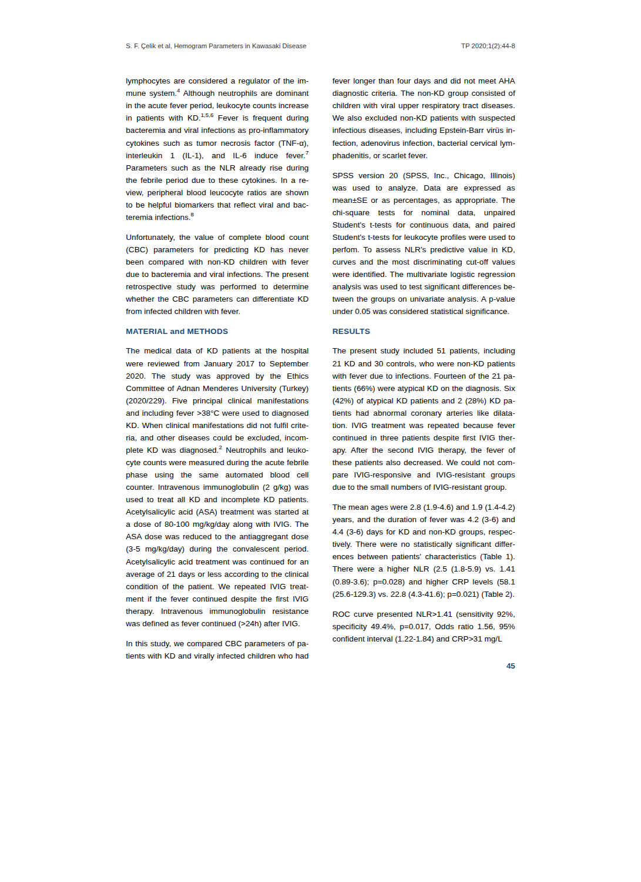S. F. Çelik et al, Hemogram Parameters in Kawasaki Disease TP 2020;1(2):44-8
lymphocytes are considered a regulator of the immune system.4 Although neutrophils are dominant in the acute fever period, leukocyte counts increase in patients with KD.1,5,6 Fever is frequent during bacteremia and viral infections as pro-inflammatory cytokines such as tumor necrosis factor (TNF-α), interleukin 1 (IL-1), and IL-6 induce fever.7 Parameters such as the NLR already rise during the febrile period due to these cytokines. In a review, peripheral blood leucocyte ratios are shown to be helpful biomarkers that reflect viral and bacteremia infections.8
Unfortunately, the value of complete blood count (CBC) parameters for predicting KD has never been compared with non-KD children with fever due to bacteremia and viral infections. The present retrospective study was performed to determine whether the CBC parameters can differentiate KD from infected children with fever.
MATERIAL and METHODS
The medical data of KD patients at the hospital were reviewed from January 2017 to September 2020. The study was approved by the Ethics Committee of Adnan Menderes University (Turkey) (2020/229). Five principal clinical manifestations and including fever >38°C were used to diagnosed KD. When clinical manifestations did not fulfil criteria, and other diseases could be excluded, incomplete KD was diagnosed.2 Neutrophils and leukocyte counts were measured during the acute febrile phase using the same automated blood cell counter. Intravenous immunoglobulin (2 g/kg) was used to treat all KD and incomplete KD patients. Acetylsalicylic acid (ASA) treatment was started at a dose of 80-100 mg/kg/day along with IVIG. The ASA dose was reduced to the antiaggregant dose (3-5 mg/kg/day) during the convalescent period. Acetylsalicylic acid treatment was continued for an average of 21 days or less according to the clinical condition of the patient. We repeated IVIG treatment if the fever continued despite the first IVIG therapy. Intravenous immunoglobulin resistance was defined as fever continued (>24h) after IVIG.
In this study, we compared CBC parameters of patients with KD and virally infected children who had fever longer than four days and did not meet AHA diagnostic criteria. The non-KD group consisted of children with viral upper respiratory tract diseases. We also excluded non-KD patients with suspected infectious diseases, including Epstein-Barr virüs infection, adenovirus infection, bacterial cervical lymphadenitis, or scarlet fever.
SPSS version 20 (SPSS, Inc., Chicago, Illinois) was used to analyze. Data are expressed as mean±SE or as percentages, as appropriate. The chi-square tests for nominal data, unpaired Student's t-tests for continuous data, and paired Student's t-tests for leukocyte profiles were used to perfom. To assess NLR's predictive value in KD, curves and the most discriminating cut-off values were identified. The multivariate logistic regression analysis was used to test significant differences between the groups on univariate analysis. A p-value under 0.05 was considered statistical significance.
RESULTS
The present study included 51 patients, including 21 KD and 30 controls, who were non-KD patients with fever due to infections. Fourteen of the 21 patients (66%) were atypical KD on the diagnosis. Six (42%) of atypical KD patients and 2 (28%) KD patients had abnormal coronary arteries like dilatation. IVIG treatment was repeated because fever continued in three patients despite first IVIG therapy. After the second IVIG therapy, the fever of these patients also decreased. We could not compare IVIG-responsive and IVIG-resistant groups due to the small numbers of IVIG-resistant group.
The mean ages were 2.8 (1.9-4.6) and 1.9 (1.4-4.2) years, and the duration of fever was 4.2 (3-6) and 4.4 (3-6) days for KD and non-KD groups, respectively. There were no statistically significant differences between patients' characteristics (Table 1). There were a higher NLR (2.5 (1.8-5.9) vs. 1.41 (0.89-3.6); p=0.028) and higher CRP levels (58.1 (25.6-129.3) vs. 22.8 (4.3-41.6); p=0.021) (Table 2).
ROC curve presented NLR>1.41 (sensitivity 92%, specificity 49.4%, p=0.017, Odds ratio 1.56, 95% confident interval (1.22-1.84) and CRP>31 mg/L
45